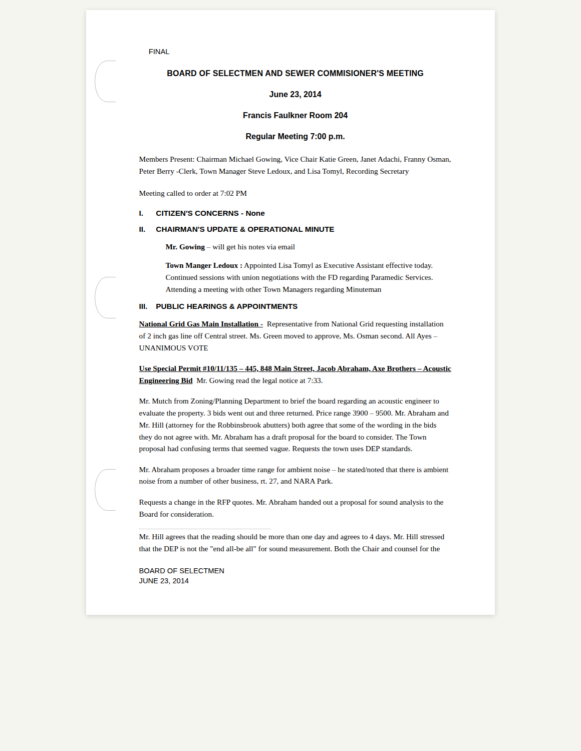FINAL
BOARD OF SELECTMEN AND SEWER COMMISIONER'S MEETING
June 23, 2014
Francis Faulkner Room 204
Regular Meeting 7:00 p.m.
Members Present: Chairman Michael Gowing, Vice Chair Katie Green, Janet Adachi, Franny Osman, Peter Berry -Clerk, Town Manager Steve Ledoux, and Lisa Tomyl, Recording Secretary
Meeting called to order at 7:02 PM
I. CITIZEN'S CONCERNS - None
II. CHAIRMAN'S UPDATE & OPERATIONAL MINUTE
Mr. Gowing – will get his notes via email
Town Manger Ledoux : Appointed Lisa Tomyl as Executive Assistant effective today. Continued sessions with union negotiations with the FD regarding Paramedic Services. Attending a meeting with other Town Managers regarding Minuteman
III. PUBLIC HEARINGS & APPOINTMENTS
National Grid Gas Main Installation - Representative from National Grid requesting installation of 2 inch gas line off Central street. Ms. Green moved to approve, Ms. Osman second. All Ayes – UNANIMOUS VOTE
Use Special Permit #10/11/135 – 445, 848 Main Street, Jacob Abraham, Axe Brothers – Acoustic Engineering Bid Mr. Gowing read the legal notice at 7:33.
Mr. Mutch from Zoning/Planning Department to brief the board regarding an acoustic engineer to evaluate the property. 3 bids went out and three returned. Price range 3900 – 9500. Mr. Abraham and Mr. Hill (attorney for the Robbinsbrook abutters) both agree that some of the wording in the bids they do not agree with. Mr. Abraham has a draft proposal for the board to consider. The Town proposal had confusing terms that seemed vague. Requests the town uses DEP standards.
Mr. Abraham proposes a broader time range for ambient noise – he stated/noted that there is ambient noise from a number of other business, rt. 27, and NARA Park.
Requests a change in the RFP quotes. Mr. Abraham handed out a proposal for sound analysis to the Board for consideration.
Mr. Hill agrees that the reading should be more than one day and agrees to 4 days. Mr. Hill stressed that the DEP is not the "end all-be all" for sound measurement. Both the Chair and counsel for the
BOARD OF SELECTMEN
JUNE 23, 2014